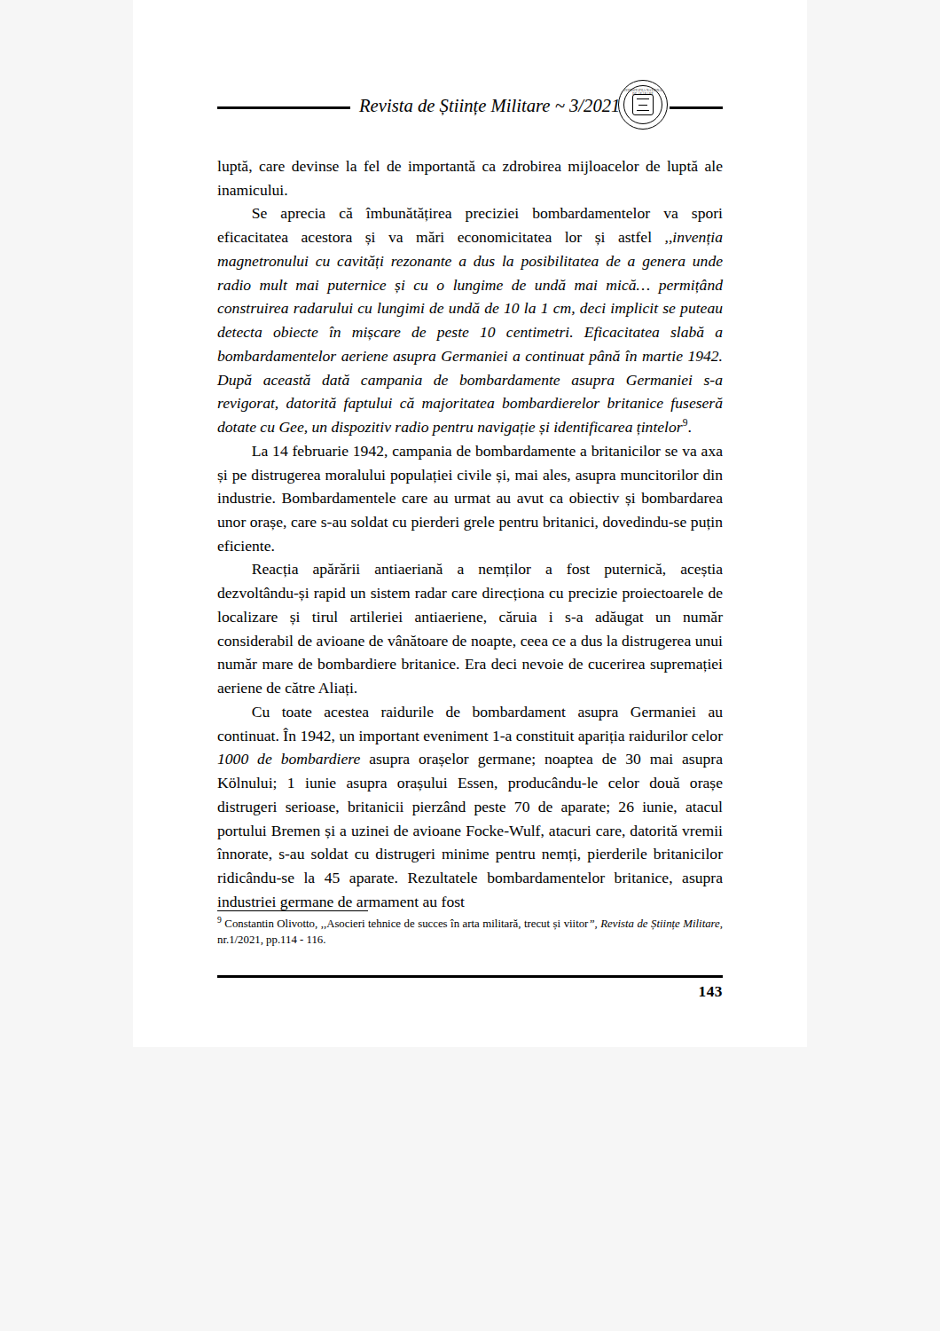Revista de Științe Militare ~ 3/2021
UNIVERSITATEA NAȚIONALĂ
DE APĂRARE
luptă, care devinse la fel de importantă ca zdrobirea mijloacelor de luptă ale inamicului.
Se aprecia că îmbunătățirea preciziei bombardamentelor va spori eficacitatea acestora și va mări economicitatea lor și astfel ,,invenția magnetronului cu cavități rezonante a dus la posibilitatea de a genera unde radio mult mai puternice și cu o lungime de undă mai mică… permițând construirea radarului cu lungimi de undă de 10 la 1 cm, deci implicit se puteau detecta obiecte în mișcare de peste 10 centimetri. Eficacitatea slabă a bombardamentelor aeriene asupra Germaniei a continuat până în martie 1942. După această dată campania de bombardamente asupra Germaniei s-a revigorat, datorită faptului că majoritatea bombardierelor britanice fuseseră dotate cu Gee, un dispozitiv radio pentru navigație și identificarea țintelor9.
La 14 februarie 1942, campania de bombardamente a britanicilor se va axa și pe distrugerea moralului populației civile și, mai ales, asupra muncitorilor din industrie. Bombardamentele care au urmat au avut ca obiectiv și bombardarea unor orașe, care s-au soldat cu pierderi grele pentru britanici, dovedindu-se puțin eficiente.
Reacția apărării antiaeriană a nemților a fost puternică, aceștia dezvoltându-și rapid un sistem radar care direcționa cu precizie proiectoarele de localizare și tirul artileriei antiaeriene, căruia i s-a adăugat un număr considerabil de avioane de vânătoare de noapte, ceea ce a dus la distrugerea unui număr mare de bombardiere britanice. Era deci nevoie de cucerirea supremației aeriene de către Aliați.
Cu toate acestea raidurile de bombardament asupra Germaniei au continuat. În 1942, un important eveniment 1-a constituit apariția raidurilor celor 1000 de bombardiere asupra orașelor germane; noaptea de 30 mai asupra Kölnului; 1 iunie asupra orașului Essen, producându-le celor două orașe distrugeri serioase, britanicii pierzând peste 70 de aparate; 26 iunie, atacul portului Bremen și a uzinei de avioane Focke-Wulf, atacuri care, datorită vremii înnorate, s-au soldat cu distrugeri minime pentru nemți, pierderile britanicilor ridicându-se la 45 aparate. Rezultatele bombardamentelor britanice, asupra industriei germane de armament au fost
9 Constantin Olivotto, ,,Asocieri tehnice de succes în arta militară, trecut și viitor”, Revista de Științe Militare, nr.1/2021, pp.114 - 116.
143